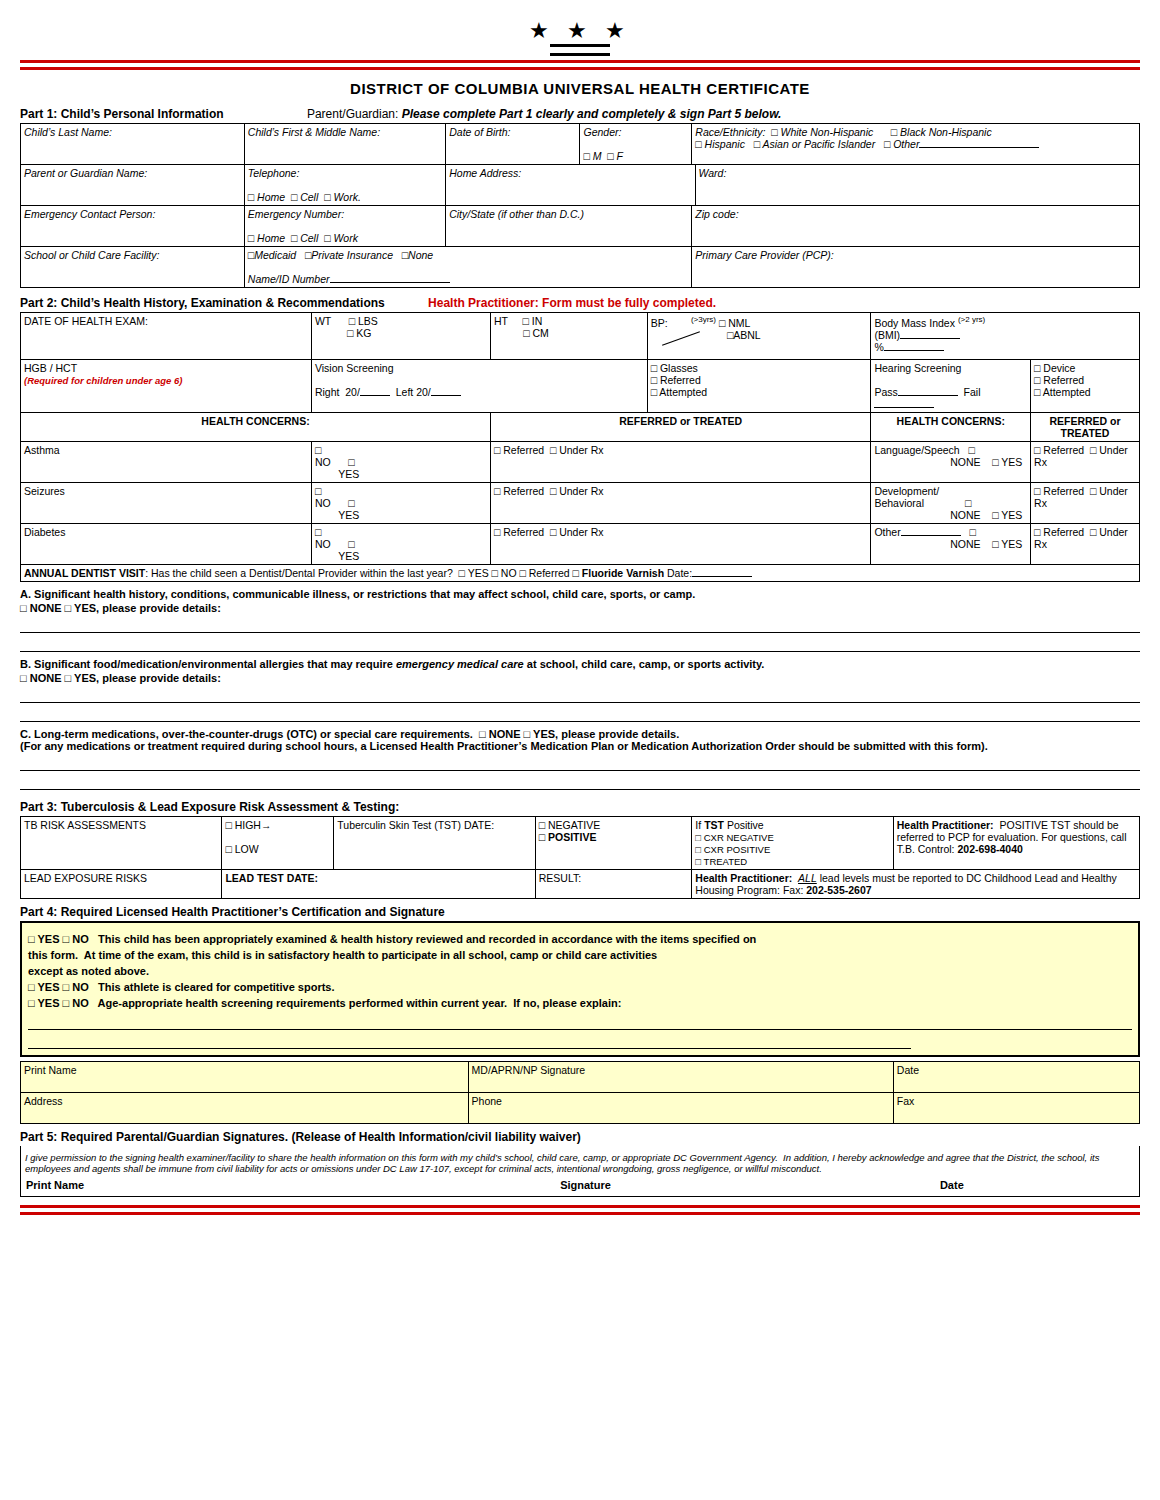★ ★ ★
DISTRICT OF COLUMBIA UNIVERSAL HEALTH CERTIFICATE
Part 1: Child’s Personal Information Parent/Guardian: Please complete Part 1 clearly and completely & sign Part 5 below.
| Child’s Last Name: | Child’s First & Middle Name: | Date of Birth: | Gender: □ M □ F | Race/Ethnicity: □ White Non-Hispanic □ Black Non-Hispanic □ Hispanic □ Asian or Pacific Islander □ Other |
| Parent or Guardian Name: | Telephone: □ Home □ Cell □ Work. | Home Address: | Ward: |
| Emergency Contact Person: | Emergency Number: □ Home □ Cell □ Work | City/State (if other than D.C.) | Zip code: |
| School or Child Care Facility: | □ Medicaid □ Private Insurance □ None Name/ID Number | Primary Care Provider (PCP): |
Part 2: Child’s Health History, Examination & Recommendations Health Practitioner: Form must be fully completed.
| DATE OF HEALTH EXAM: | WT □ LBS □ KG | HT □ IN □ CM | BP: (>3yrs) □ NML □ ABNL | Body Mass Index (>2 yrs) (BMI) % |
| HGB / HCT (Required for children under age 6) | Vision Screening Right 20/ Left 20/ | □ Glasses □ Referred □ Attempted | Hearing Screening Pass Fail | □ Device □ Referred □ Attempted |
| HEALTH CONCERNS: | REFERRED or TREATED | HEALTH CONCERNS: | REFERRED or TREATED |
| Asthma | □ NO □ YES | □ Referred □ Under Rx | Language/Speech □ NONE □ YES | □ Referred □ Under Rx |
| Seizures | □ NO □ YES | □ Referred □ Under Rx | Development/ Behavioral □ NONE □ YES | □ Referred □ Under Rx |
| Diabetes | □ NO □ YES | □ Referred □ Under Rx | Other □ NONE □ YES | □ Referred □ Under Rx |
| ANNUAL DENTIST VISIT : Has the child seen a Dentist/Dental Provider within the last year? □ YES □ NO □ Referred □ Fluoride Varnish Date: |
A. Significant health history, conditions, communicable illness, or restrictions that may affect school, child care, sports, or camp.
□ NONE □ YES, please provide details:
B. Significant food/medication/environmental allergies that may require emergency medical care at school, child care, camp, or sports activity.
□ NONE □ YES, please provide details:
C. Long-term medications, over-the-counter-drugs (OTC) or special care requirements. □ NONE □ YES, please provide details.
(For any medications or treatment required during school hours, a Licensed Health Practitioner’s Medication Plan or Medication Authorization Order should be submitted with this form).
Part 3: Tuberculosis & Lead Exposure Risk Assessment & Testing:
| TB RISK ASSESSMENTS | □ HIGH→ □ LOW | Tuberculin Skin Test (TST) DATE: | □ NEGATIVE □ POSITIVE | If TST Positive □ CXR NEGATIVE □ CXR POSITIVE □ TREATED | Health Practitioner: POSITIVE TST should be referred to PCP for evaluation. For questions, call T.B. Control: 202-698-4040 |
| LEAD EXPOSURE RISKS | LEAD TEST DATE: | RESULT: | Health Practitioner: ALL lead levels must be reported to DC Childhood Lead and Healthy Housing Program: Fax: 202-535-2607 |
Part 4: Required Licensed Health Practitioner’s Certification and Signature
□ YES □ NO This child has been appropriately examined & health history reviewed and recorded in accordance with the items specified on
this form. At time of the exam, this child is in satisfactory health to participate in all school, camp or child care activities
except as noted above.
□ YES □ NO This athlete is cleared for competitive sports.
□ YES □ NO Age-appropriate health screening requirements performed within current year. If no, please explain:
| Print Name | MD/APRN/NP Signature | Date |
| Address | Phone | Fax |
Part 5: Required Parental/Guardian Signatures. (Release of Health Information/civil liability waiver)
I give permission to the signing health examiner/facility to share the health information on this form with my child’s school, child care, camp, or appropriate DC Government Agency. In addition, I hereby acknowledge and agree that the District, the school, its employees and agents shall be immune from civil liability for acts or omissions under DC Law 17-107, except for criminal acts, intentional wrongdoing, gross negligence, or willful misconduct.
| Print Name | Signature | Date |